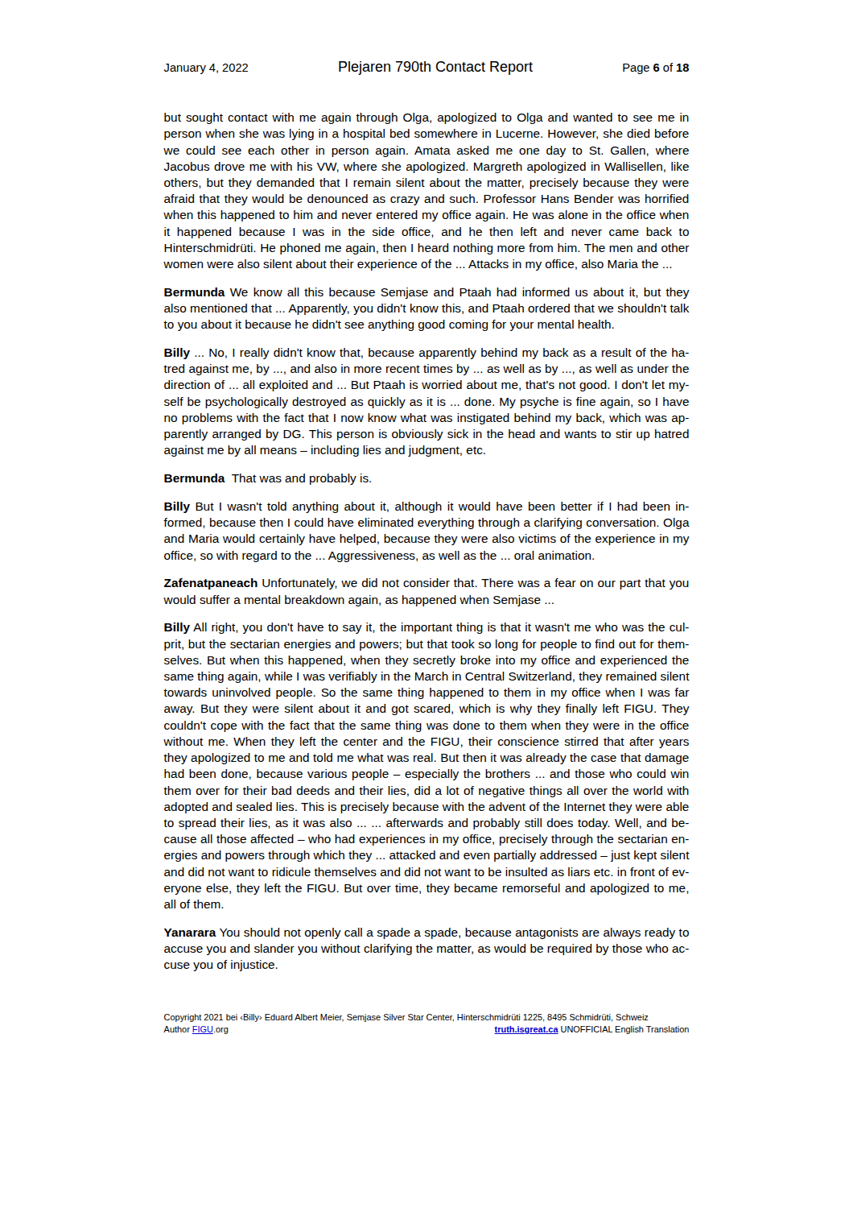January 4, 2022
Plejaren 790th Contact Report
Page 6 of 18
but sought contact with me again through Olga, apologized to Olga and wanted to see me in person when she was lying in a hospital bed somewhere in Lucerne. However, she died before we could see each other in person again. Amata asked me one day to St. Gallen, where Jacobus drove me with his VW, where she apologized. Margreth apologized in Wallisellen, like others, but they demanded that I remain silent about the matter, precisely because they were afraid that they would be denounced as crazy and such. Professor Hans Bender was horrified when this happened to him and never entered my office again. He was alone in the office when it happened because I was in the side office, and he then left and never came back to Hinterschmidrüti. He phoned me again, then I heard nothing more from him. The men and other women were also silent about their experience of the ... Attacks in my office, also Maria the ...
Bermunda We know all this because Semjase and Ptaah had informed us about it, but they also mentioned that ... Apparently, you didn't know this, and Ptaah ordered that we shouldn't talk to you about it because he didn't see anything good coming for your mental health.
Billy ... No, I really didn't know that, because apparently behind my back as a result of the hatred against me, by ..., and also in more recent times by ... as well as by ..., as well as under the direction of ... all exploited and ... But Ptaah is worried about me, that's not good. I don't let myself be psychologically destroyed as quickly as it is ... done. My psyche is fine again, so I have no problems with the fact that I now know what was instigated behind my back, which was apparently arranged by DG. This person is obviously sick in the head and wants to stir up hatred against me by all means – including lies and judgment, etc.
Bermunda That was and probably is.
Billy But I wasn't told anything about it, although it would have been better if I had been informed, because then I could have eliminated everything through a clarifying conversation. Olga and Maria would certainly have helped, because they were also victims of the experience in my office, so with regard to the ... Aggressiveness, as well as the ... oral animation.
Zafenatpaneach Unfortunately, we did not consider that. There was a fear on our part that you would suffer a mental breakdown again, as happened when Semjase ...
Billy All right, you don't have to say it, the important thing is that it wasn't me who was the culprit, but the sectarian energies and powers; but that took so long for people to find out for themselves. But when this happened, when they secretly broke into my office and experienced the same thing again, while I was verifiably in the March in Central Switzerland, they remained silent towards uninvolved people. So the same thing happened to them in my office when I was far away. But they were silent about it and got scared, which is why they finally left FIGU. They couldn't cope with the fact that the same thing was done to them when they were in the office without me. When they left the center and the FIGU, their conscience stirred that after years they apologized to me and told me what was real. But then it was already the case that damage had been done, because various people – especially the brothers ... and those who could win them over for their bad deeds and their lies, did a lot of negative things all over the world with adopted and sealed lies. This is precisely because with the advent of the Internet they were able to spread their lies, as it was also ... ... afterwards and probably still does today. Well, and because all those affected – who had experiences in my office, precisely through the sectarian energies and powers through which they ... attacked and even partially addressed – just kept silent and did not want to ridicule themselves and did not want to be insulted as liars etc. in front of everyone else, they left the FIGU. But over time, they became remorseful and apologized to me, all of them.
Yanarara You should not openly call a spade a spade, because antagonists are always ready to accuse you and slander you without clarifying the matter, as would be required by those who accuse you of injustice.
Copyright 2021 bei ‹Billy› Eduard Albert Meier, Semjase Silver Star Center, Hinterschmidrüti 1225, 8495 Schmidrüti, Schweiz
Author FIGU.org
truth.isgreat.ca UNOFFICIAL English Translation